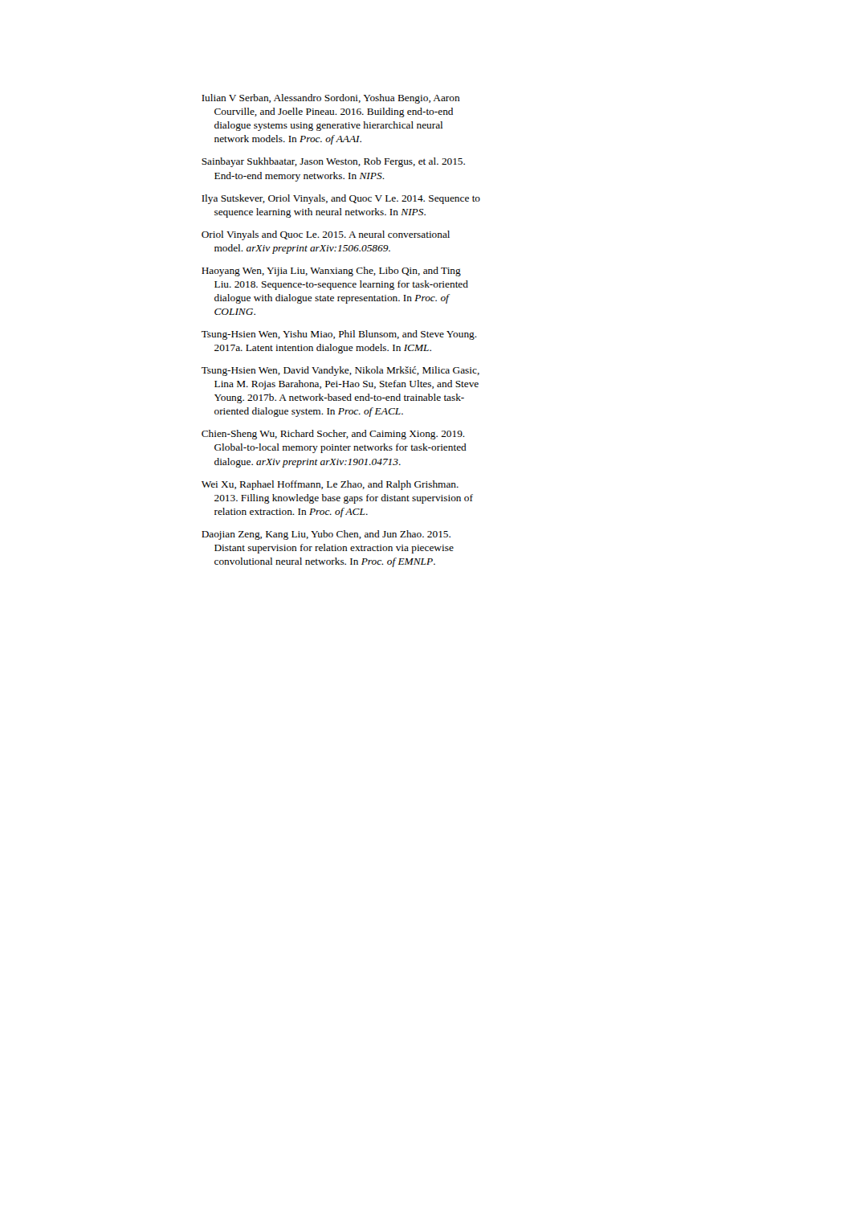Iulian V Serban, Alessandro Sordoni, Yoshua Bengio, Aaron Courville, and Joelle Pineau. 2016. Building end-to-end dialogue systems using generative hierarchical neural network models. In Proc. of AAAI.
Sainbayar Sukhbaatar, Jason Weston, Rob Fergus, et al. 2015. End-to-end memory networks. In NIPS.
Ilya Sutskever, Oriol Vinyals, and Quoc V Le. 2014. Sequence to sequence learning with neural networks. In NIPS.
Oriol Vinyals and Quoc Le. 2015. A neural conversational model. arXiv preprint arXiv:1506.05869.
Haoyang Wen, Yijia Liu, Wanxiang Che, Libo Qin, and Ting Liu. 2018. Sequence-to-sequence learning for task-oriented dialogue with dialogue state representation. In Proc. of COLING.
Tsung-Hsien Wen, Yishu Miao, Phil Blunsom, and Steve Young. 2017a. Latent intention dialogue models. In ICML.
Tsung-Hsien Wen, David Vandyke, Nikola Mrkšić, Milica Gasic, Lina M. Rojas Barahona, Pei-Hao Su, Stefan Ultes, and Steve Young. 2017b. A network-based end-to-end trainable task-oriented dialogue system. In Proc. of EACL.
Chien-Sheng Wu, Richard Socher, and Caiming Xiong. 2019. Global-to-local memory pointer networks for task-oriented dialogue. arXiv preprint arXiv:1901.04713.
Wei Xu, Raphael Hoffmann, Le Zhao, and Ralph Grishman. 2013. Filling knowledge base gaps for distant supervision of relation extraction. In Proc. of ACL.
Daojian Zeng, Kang Liu, Yubo Chen, and Jun Zhao. 2015. Distant supervision for relation extraction via piecewise convolutional neural networks. In Proc. of EMNLP.